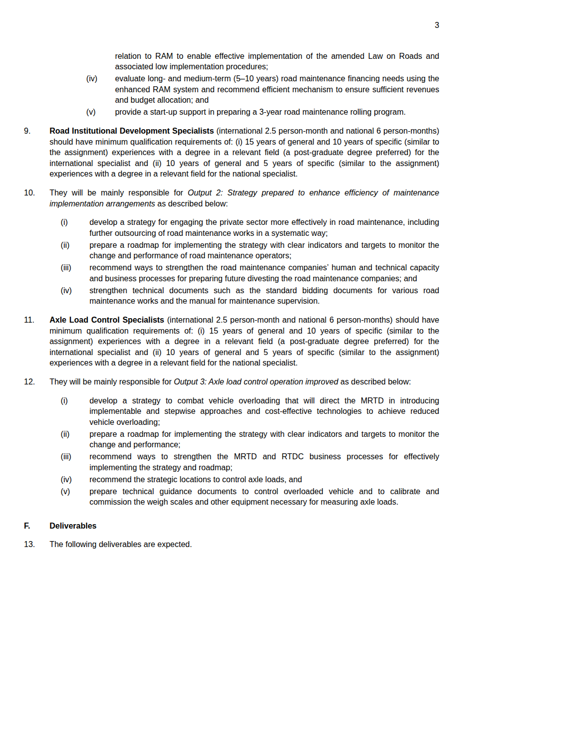3
relation to RAM to enable effective implementation of the amended Law on Roads and associated low implementation procedures;
(iv) evaluate long- and medium-term (5–10 years) road maintenance financing needs using the enhanced RAM system and recommend efficient mechanism to ensure sufficient revenues and budget allocation; and
(v) provide a start-up support in preparing a 3-year road maintenance rolling program.
9. Road Institutional Development Specialists (international 2.5 person-month and national 6 person-months) should have minimum qualification requirements of: (i) 15 years of general and 10 years of specific (similar to the assignment) experiences with a degree in a relevant field (a post-graduate degree preferred) for the international specialist and (ii) 10 years of general and 5 years of specific (similar to the assignment) experiences with a degree in a relevant field for the national specialist.
10. They will be mainly responsible for Output 2: Strategy prepared to enhance efficiency of maintenance implementation arrangements as described below:
(i) develop a strategy for engaging the private sector more effectively in road maintenance, including further outsourcing of road maintenance works in a systematic way;
(ii) prepare a roadmap for implementing the strategy with clear indicators and targets to monitor the change and performance of road maintenance operators;
(iii) recommend ways to strengthen the road maintenance companies’ human and technical capacity and business processes for preparing future divesting the road maintenance companies; and
(iv) strengthen technical documents such as the standard bidding documents for various road maintenance works and the manual for maintenance supervision.
11. Axle Load Control Specialists (international 2.5 person-month and national 6 person-months) should have minimum qualification requirements of: (i) 15 years of general and 10 years of specific (similar to the assignment) experiences with a degree in a relevant field (a post-graduate degree preferred) for the international specialist and (ii) 10 years of general and 5 years of specific (similar to the assignment) experiences with a degree in a relevant field for the national specialist.
12. They will be mainly responsible for Output 3: Axle load control operation improved as described below:
(i) develop a strategy to combat vehicle overloading that will direct the MRTD in introducing implementable and stepwise approaches and cost-effective technologies to achieve reduced vehicle overloading;
(ii) prepare a roadmap for implementing the strategy with clear indicators and targets to monitor the change and performance;
(iii) recommend ways to strengthen the MRTD and RTDC business processes for effectively implementing the strategy and roadmap;
(iv) recommend the strategic locations to control axle loads, and
(v) prepare technical guidance documents to control overloaded vehicle and to calibrate and commission the weigh scales and other equipment necessary for measuring axle loads.
F. Deliverables
13. The following deliverables are expected.